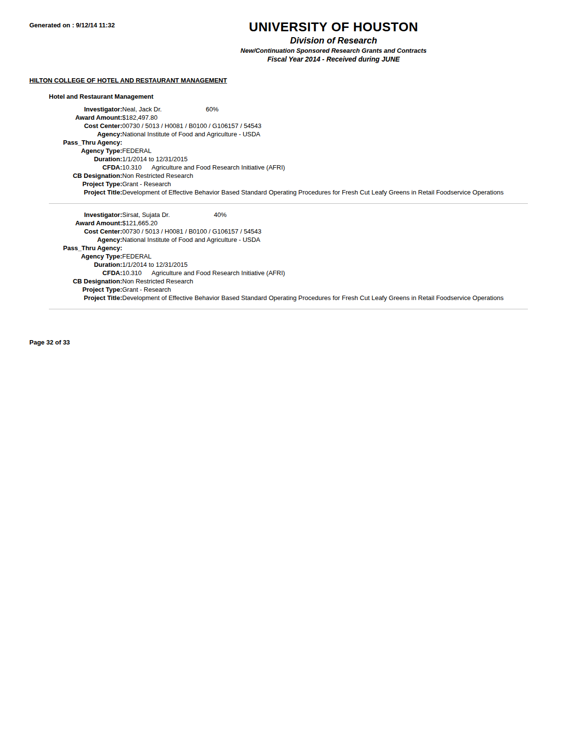Generated on : 9/12/14 11:32
UNIVERSITY OF HOUSTON
Division of Research
New/Continuation Sponsored Research Grants and Contracts
Fiscal Year 2014 - Received during JUNE
HILTON COLLEGE OF HOTEL AND RESTAURANT MANAGEMENT
Hotel and Restaurant Management
| Investigator: | Neal, Jack Dr. 60% |
| Award Amount: | $182,497.80 |
| Cost Center: | 00730 / 5013 / H0081 / B0100 / G106157 / 54543 |
| Agency: | National Institute of Food and Agriculture - USDA |
| Pass_Thru Agency: | |
| Agency Type: | FEDERAL |
| Duration: | 1/1/2014 to 12/31/2015 |
| CFDA: | 10.310 Agriculture and Food Research Initiative (AFRI) |
| CB Designation: | Non Restricted Research |
| Project Type: | Grant - Research |
| Project Title: | Development of Effective Behavior Based Standard Operating Procedures for Fresh Cut Leafy Greens in Retail Foodservice Operations |
| Investigator: | Sirsat, Sujata Dr. 40% |
| Award Amount: | $121,665.20 |
| Cost Center: | 00730 / 5013 / H0081 / B0100 / G106157 / 54543 |
| Agency: | National Institute of Food and Agriculture - USDA |
| Pass_Thru Agency: | |
| Agency Type: | FEDERAL |
| Duration: | 1/1/2014 to 12/31/2015 |
| CFDA: | 10.310 Agriculture and Food Research Initiative (AFRI) |
| CB Designation: | Non Restricted Research |
| Project Type: | Grant - Research |
| Project Title: | Development of Effective Behavior Based Standard Operating Procedures for Fresh Cut Leafy Greens in Retail Foodservice Operations |
Page 32 of 33